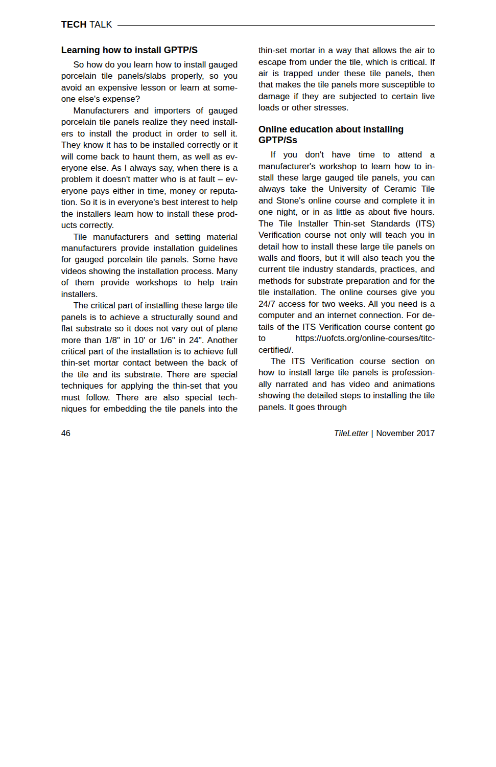TECH TALK
Learning how to install GPTP/S
So how do you learn how to install gauged porcelain tile panels/slabs properly, so you avoid an expensive lesson or learn at someone else's expense?
Manufacturers and importers of gauged porcelain tile panels realize they need installers to install the product in order to sell it. They know it has to be installed correctly or it will come back to haunt them, as well as everyone else. As I always say, when there is a problem it doesn't matter who is at fault – everyone pays either in time, money or reputation. So it is in everyone's best interest to help the installers learn how to install these products correctly.
Tile manufacturers and setting material manufacturers provide installation guidelines for gauged porcelain tile panels. Some have videos showing the installation process. Many of them provide workshops to help train installers.
The critical part of installing these large tile panels is to achieve a structurally sound and flat substrate so it does not vary out of plane more than 1/8" in 10' or 1/6" in 24". Another critical part of the installation is to achieve full thin-set mortar contact between the back of the tile and its substrate. There are special techniques for applying the thin-set that you must follow. There are also special techniques for embedding the tile panels into the thin-set mortar in a way that allows the air to escape from under the tile, which is critical. If air is trapped under these tile panels, then that makes the tile panels more susceptible to damage if they are subjected to certain live loads or other stresses.
Online education about installing GPTP/Ss
If you don't have time to attend a manufacturer's workshop to learn how to install these large gauged tile panels, you can always take the University of Ceramic Tile and Stone's online course and complete it in one night, or in as little as about five hours. The Tile Installer Thin-set Standards (ITS) Verification course not only will teach you in detail how to install these large tile panels on walls and floors, but it will also teach you the current tile industry standards, practices, and methods for substrate preparation and for the tile installation. The online courses give you 24/7 access for two weeks. All you need is a computer and an internet connection. For details of the ITS Verification course content go to https://uofcts.org/online-courses/titc-certified/.
The ITS Verification course section on how to install large tile panels is professionally narrated and has video and animations showing the detailed steps to installing the tile panels. It goes through
46
TileLetter|November 2017